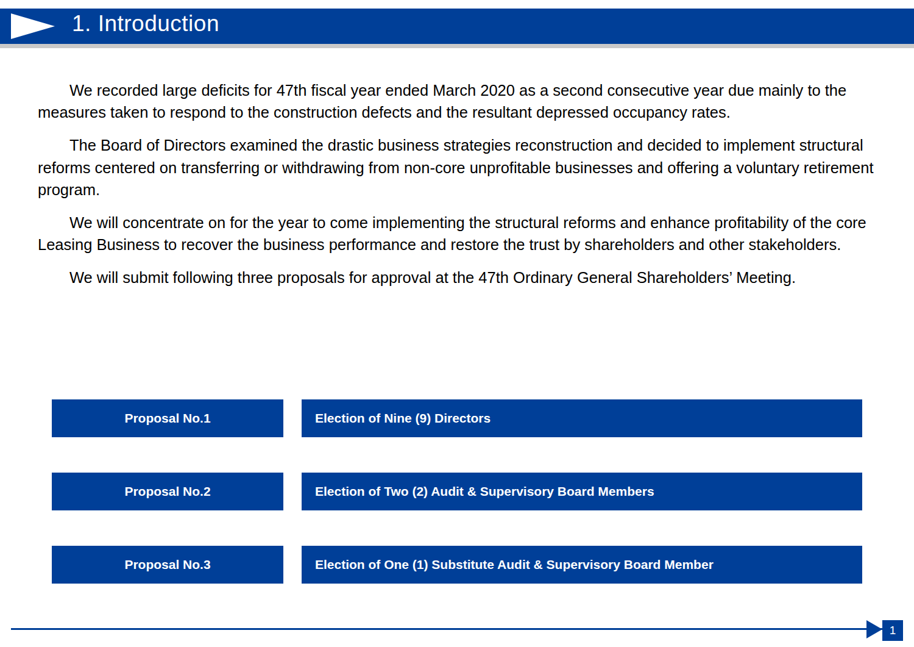1. Introduction
We recorded large deficits for 47th fiscal year ended March 2020 as a second consecutive year due mainly to the measures taken to respond to the construction defects and the resultant depressed occupancy rates.
The Board of Directors examined the drastic business strategies reconstruction and decided to implement structural reforms centered on transferring or withdrawing from non-core unprofitable businesses and offering a voluntary retirement program.
We will concentrate on for the year to come implementing the structural reforms and enhance profitability of the core Leasing Business to recover the business performance and restore the trust by shareholders and other stakeholders.
We will submit following three proposals for approval at the 47th Ordinary General Shareholders’ Meeting.
Proposal No.1
Election of Nine (9) Directors
Proposal No.2
Election of Two (2) Audit & Supervisory Board Members
Proposal No.3
Election of One (1) Substitute Audit & Supervisory Board Member
1